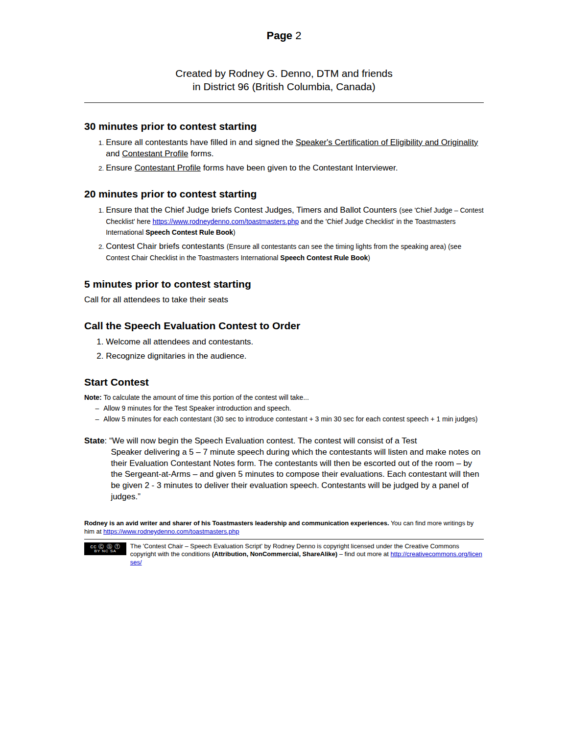Page 2
Created by Rodney G. Denno, DTM and friends
in District 96 (British Columbia, Canada)
30 minutes prior to contest starting
Ensure all contestants have filled in and signed the Speaker's Certification of Eligibility and Originality and Contestant Profile forms.
Ensure Contestant Profile forms have been given to the Contestant Interviewer.
20 minutes prior to contest starting
Ensure that the Chief Judge briefs Contest Judges, Timers and Ballot Counters (see 'Chief Judge – Contest Checklist' here https://www.rodneydenno.com/toastmasters.php and the 'Chief Judge Checklist' in the Toastmasters International Speech Contest Rule Book)
Contest Chair briefs contestants (Ensure all contestants can see the timing lights from the speaking area) (see Contest Chair Checklist in the Toastmasters International Speech Contest Rule Book)
5 minutes prior to contest starting
Call for all attendees to take their seats
Call the Speech Evaluation Contest to Order
Welcome all attendees and contestants.
Recognize dignitaries in the audience.
Start Contest
Note: To calculate the amount of time this portion of the contest will take...
Allow 9 minutes for the Test Speaker introduction and speech.
Allow 5 minutes for each contestant (30 sec to introduce contestant + 3 min 30 sec for each contest speech + 1 min judges)
State: “We will now begin the Speech Evaluation contest. The contest will consist of a Test Speaker delivering a 5 – 7 minute speech during which the contestants will listen and make notes on their Evaluation Contestant Notes form. The contestants will then be escorted out of the room – by the Sergeant-at-Arms – and given 5 minutes to compose their evaluations. Each contestant will then be given 2 - 3 minutes to deliver their evaluation speech. Contestants will be judged by a panel of judges.”
Rodney is an avid writer and sharer of his Toastmasters leadership and communication experiences. You can find more writings by him at https://www.rodneydenno.com/toastmasters.php
cc Ⓒ Ⓢ Ⓣ
BY NC SA
The 'Contest Chair – Speech Evaluation Script' by Rodney Denno is copyright licensed under the Creative Commons copyright with the conditions (Attribution, NonCommercial, ShareAlike) – find out more at http://creativecommons.org/licenses/